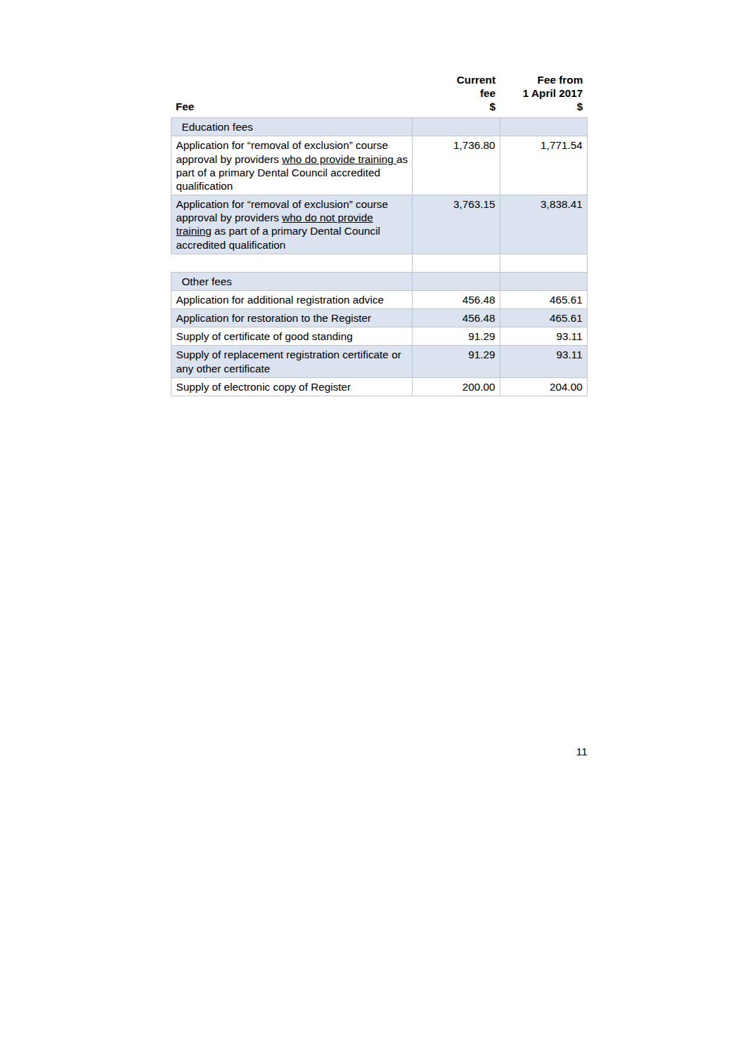| Fee | Current fee $ | Fee from 1 April 2017 $ |
| --- | --- | --- |
| Education fees | | |
| Application for “removal of exclusion” course approval by providers who do provide training as part of a primary Dental Council accredited qualification | 1,736.80 | 1,771.54 |
| Application for “removal of exclusion” course approval by providers who do not provide training as part of a primary Dental Council accredited qualification | 3,763.15 | 3,838.41 |
| Other fees | | |
| Application for additional registration advice | 456.48 | 465.61 |
| Application for restoration to the Register | 456.48 | 465.61 |
| Supply of certificate of good standing | 91.29 | 93.11 |
| Supply of replacement registration certificate or any other certificate | 91.29 | 93.11 |
| Supply of electronic copy of Register | 200.00 | 204.00 |
11